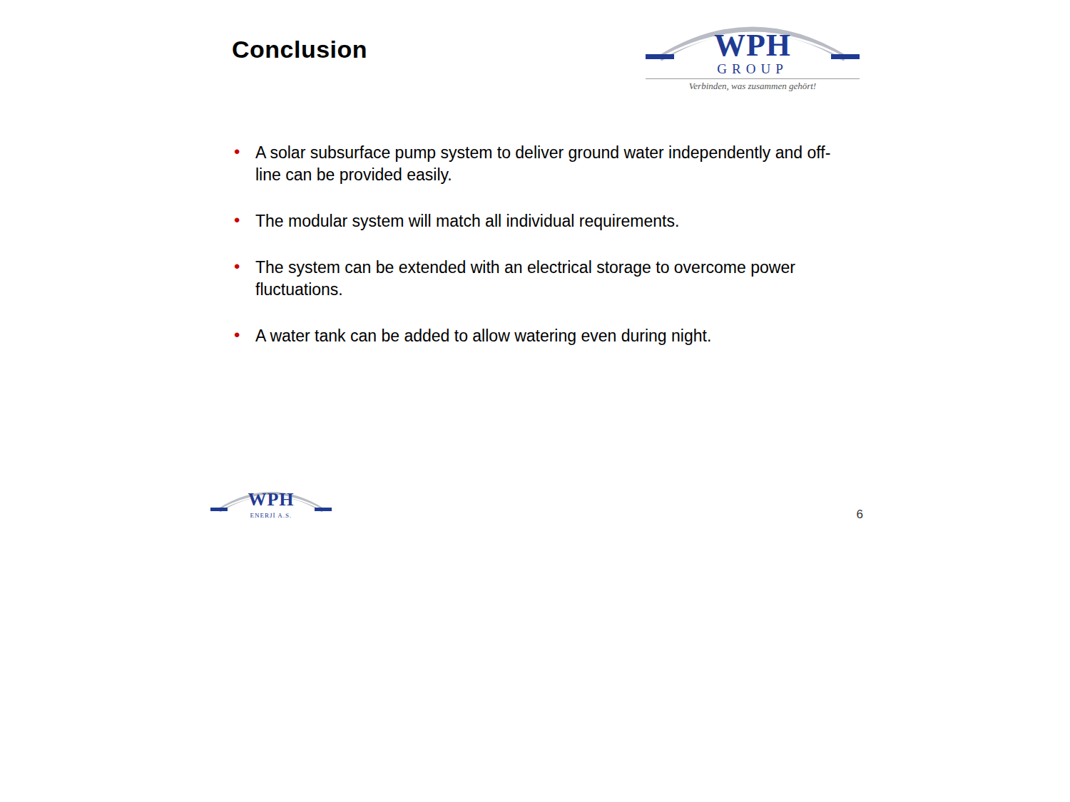Conclusion
WPH
GROUP
Verbinden, was zusammen gehört!
A solar subsurface pump system to deliver ground water independently and off-line can be provided easily.
The modular system will match all individual requirements.
The system can be extended with an electrical storage to overcome power fluctuations.
A water tank can be added to allow watering even during night.
WPH
ENERJİ A.S.
6